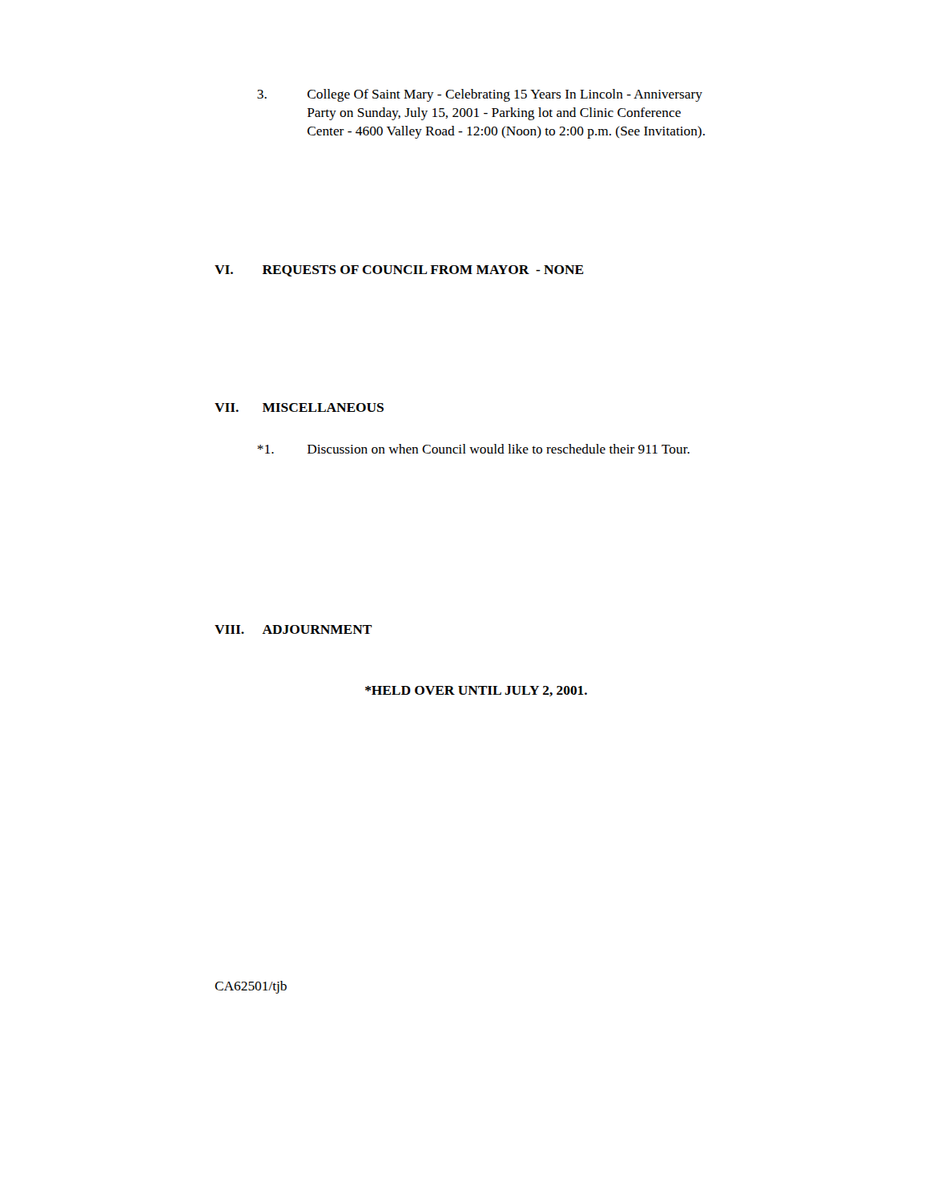3.
College Of Saint Mary - Celebrating 15 Years In Lincoln - Anniversary Party on Sunday, July 15, 2001 - Parking lot and Clinic Conference Center - 4600 Valley Road - 12:00 (Noon) to 2:00 p.m. (See Invitation).
VI.
REQUESTS OF COUNCIL FROM MAYOR - NONE
VII.
MISCELLANEOUS
*1.
Discussion on when Council would like to reschedule their 911 Tour.
VIII.
ADJOURNMENT
*HELD OVER UNTIL JULY 2, 2001.
CA62501/tjb